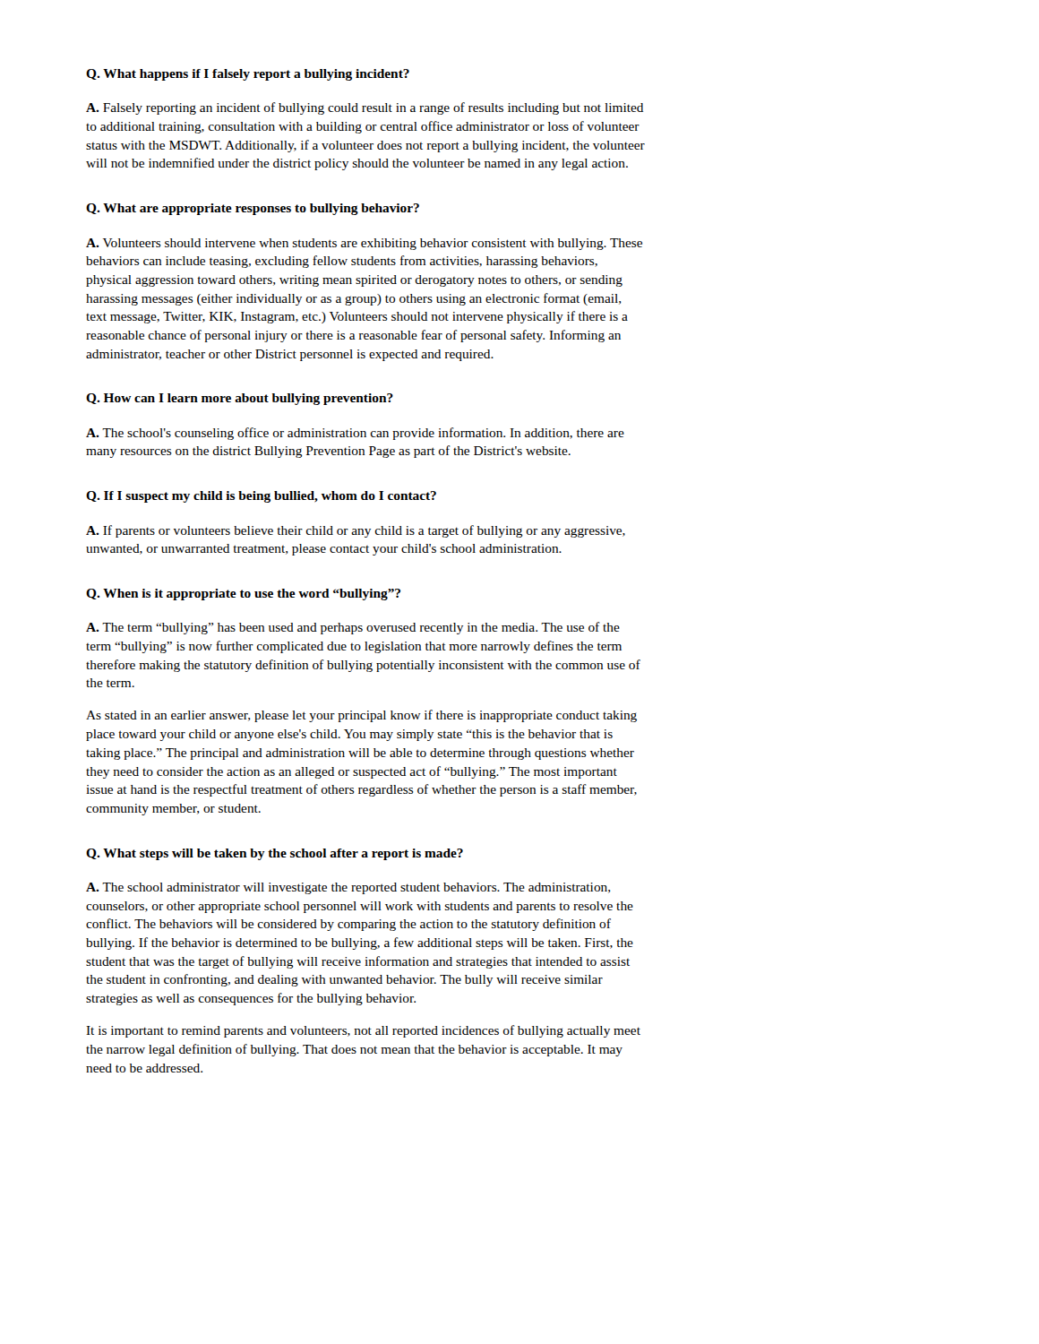Q. What happens if I falsely report a bullying incident?
A. Falsely reporting an incident of bullying could result in a range of results including but not limited to additional training, consultation with a building or central office administrator or loss of volunteer status with the MSDWT. Additionally, if a volunteer does not report a bullying incident, the volunteer will not be indemnified under the district policy should the volunteer be named in any legal action.
Q. What are appropriate responses to bullying behavior?
A. Volunteers should intervene when students are exhibiting behavior consistent with bullying. These behaviors can include teasing, excluding fellow students from activities, harassing behaviors, physical aggression toward others, writing mean spirited or derogatory notes to others, or sending harassing messages (either individually or as a group) to others using an electronic format (email, text message, Twitter, KIK, Instagram, etc.) Volunteers should not intervene physically if there is a reasonable chance of personal injury or there is a reasonable fear of personal safety. Informing an administrator, teacher or other District personnel is expected and required.
Q. How can I learn more about bullying prevention?
A. The school's counseling office or administration can provide information. In addition, there are many resources on the district Bullying Prevention Page as part of the District's website.
Q. If I suspect my child is being bullied, whom do I contact?
A. If parents or volunteers believe their child or any child is a target of bullying or any aggressive, unwanted, or unwarranted treatment, please contact your child's school administration.
Q. When is it appropriate to use the word “bullying”?
A. The term “bullying” has been used and perhaps overused recently in the media. The use of the term “bullying” is now further complicated due to legislation that more narrowly defines the term therefore making the statutory definition of bullying potentially inconsistent with the common use of the term.
As stated in an earlier answer, please let your principal know if there is inappropriate conduct taking place toward your child or anyone else's child. You may simply state “this is the behavior that is taking place.” The principal and administration will be able to determine through questions whether they need to consider the action as an alleged or suspected act of “bullying.” The most important issue at hand is the respectful treatment of others regardless of whether the person is a staff member, community member, or student.
Q. What steps will be taken by the school after a report is made?
A. The school administrator will investigate the reported student behaviors. The administration, counselors, or other appropriate school personnel will work with students and parents to resolve the conflict. The behaviors will be considered by comparing the action to the statutory definition of bullying. If the behavior is determined to be bullying, a few additional steps will be taken. First, the student that was the target of bullying will receive information and strategies that intended to assist the student in confronting, and dealing with unwanted behavior. The bully will receive similar strategies as well as consequences for the bullying behavior.
It is important to remind parents and volunteers, not all reported incidences of bullying actually meet the narrow legal definition of bullying. That does not mean that the behavior is acceptable. It may need to be addressed.